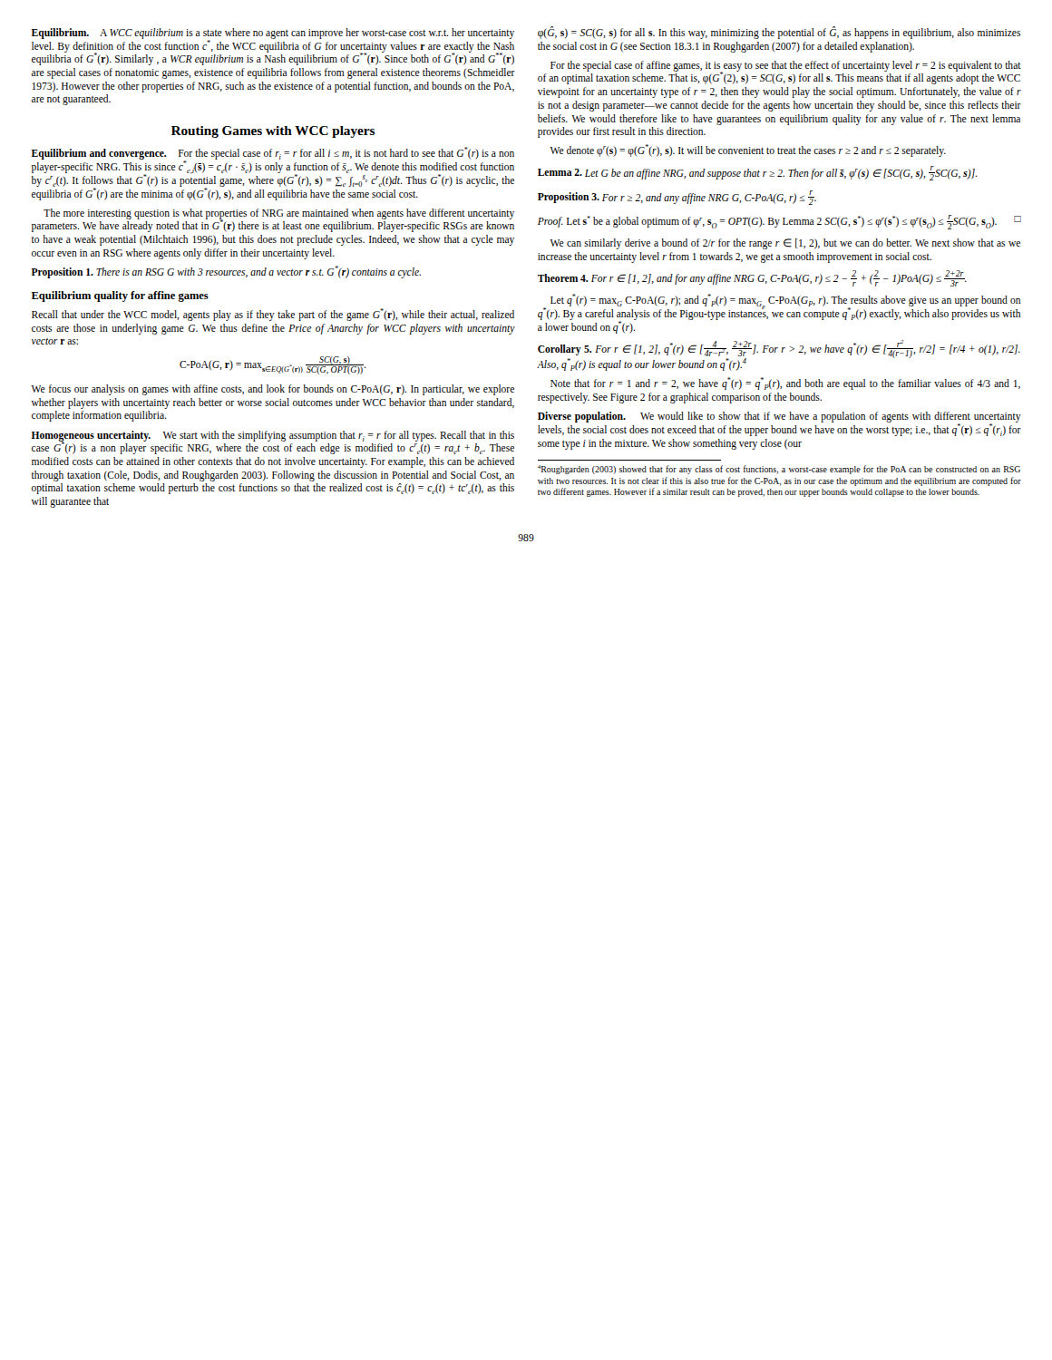Equilibrium. A WCC equilibrium is a state where no agent can improve her worst-case cost w.r.t. her uncertainty level. By definition of the cost function c*, the WCC equilibria of G for uncertainty values r are exactly the Nash equilibria of G*(r). Similarly , a WCR equilibrium is a Nash equilibrium of G**(r). Since both of G*(r) and G**(r) are special cases of nonatomic games, existence of equilibria follows from general existence theorems (Schmeidler 1973). However the other properties of NRG, such as the existence of a potential function, and bounds on the PoA, are not guaranteed.
Routing Games with WCC players
Equilibrium and convergence. For the special case of ri = r for all i ≤ m, it is not hard to see that G*(r) is a non player-specific NRG. This is since c*e,i(s̄) = ce(r · s̄e) is only a function of s̄e. We denote this modified cost function by cre(t). It follows that G*(r) is a potential game, where φ(G*(r), s) = ∑e ∫t=0s̄e cre(t)dt. Thus G*(r) is acyclic, the equilibria of G*(r) are the minima of φ(G*(r), s), and all equilibria have the same social cost.
The more interesting question is what properties of NRG are maintained when agents have different uncertainty parameters. We have already noted that in G*(r) there is at least one equilibrium. Player-specific RSGs are known to have a weak potential (Milchtaich 1996), but this does not preclude cycles. Indeed, we show that a cycle may occur even in an RSG where agents only differ in their uncertainty level.
Proposition 1. There is an RSG G with 3 resources, and a vector r s.t. G*(r) contains a cycle.
Equilibrium quality for affine games
Recall that under the WCC model, agents play as if they take part of the game G*(r), while their actual, realized costs are those in underlying game G. We thus define the Price of Anarchy for WCC players with uncertainty vector r as:
C-PoA(G, r) = maxs∈EQ(G*(r)) SC(G, s) SC(G, OPT(G)).
We focus our analysis on games with affine costs, and look for bounds on C-PoA(G, r). In particular, we explore whether players with uncertainty reach better or worse social outcomes under WCC behavior than under standard, complete information equilibria.
Homogeneous uncertainty. We start with the simplifying assumption that ri = r for all types. Recall that in this case G*(r) is a non player specific NRG, where the cost of each edge is modified to cre(t) = raet + be. These modified costs can be attained in other contexts that do not involve uncertainty. For example, this can be achieved through taxation (Cole, Dodis, and Roughgarden 2003). Following the discussion in Potential and Social Cost, an optimal taxation scheme would perturb the cost functions so that the realized cost is ĉe(t) = ce(t) + tc′e(t), as this will guarantee that
φ(Ĝ, s) = SC(G, s) for all s. In this way, minimizing the potential of Ĝ, as happens in equilibrium, also minimizes the social cost in G (see Section 18.3.1 in Roughgarden (2007) for a detailed explanation).
For the special case of affine games, it is easy to see that the effect of uncertainty level r = 2 is equivalent to that of an optimal taxation scheme. That is, φ(G*(2), s) = SC(G, s) for all s. This means that if all agents adopt the WCC viewpoint for an uncertainty type of r = 2, then they would play the social optimum. Unfortunately, the value of r is not a design parameter—we cannot decide for the agents how uncertain they should be, since this reflects their beliefs. We would therefore like to have guarantees on equilibrium quality for any value of r. The next lemma provides our first result in this direction.
We denote φr(s) = φ(G*(r), s). It will be convenient to treat the cases r ≥ 2 and r ≤ 2 separately.
Lemma 2. Let G be an affine NRG, and suppose that r ≥ 2. Then for all s̄, φr(s) ∈ [SC(G, s), r 2 SC(G, s)].
Proposition 3. For r ≥ 2, and any affine NRG G, C-PoA(G, r) ≤ r 2.
Proof. Let s* be a global optimum of φr, sO = OPT(G). By Lemma 2 SC(G, s*) ≤ φr(s*) ≤ φr(sO) ≤ r 2 SC(G, sO). □
We can similarly derive a bound of 2/r for the range r ∈ [1, 2), but we can do better. We next show that as we increase the uncertainty level r from 1 towards 2, we get a smooth improvement in social cost.
Theorem 4. For r ∈ [1, 2], and for any affine NRG G, C-PoA(G, r) ≤ 2 − 2 r + (2 r − 1)PoA(G) ≤ 2+2r 3r.
Let q*(r) = maxG C-PoA(G, r); and q*P(r) = maxGP C-PoA(GP, r). The results above give us an upper bound on q*(r). By a careful analysis of the Pigou-type instances, we can compute q*P(r) exactly, which also provides us with a lower bound on q*(r).
Corollary 5. For r ∈ [1, 2], q*(r) ∈ [44r−r2, 2+2r 3r]. For r > 2, we have q*(r) ∈ [r24(r−1), r/2] = [r/4 + o(1), r/2]. Also, q*P(r) is equal to our lower bound on q*(r).4
Note that for r = 1 and r = 2, we have q*(r) = q*P(r), and both are equal to the familiar values of 4/3 and 1, respectively. See Figure 2 for a graphical comparison of the bounds.
Diverse population. We would like to show that if we have a population of agents with different uncertainty levels, the social cost does not exceed that of the upper bound we have on the worst type; i.e., that q*(r) ≤ q*(ri) for some type i in the mixture. We show something very close (our
4Roughgarden (2003) showed that for any class of cost functions, a worst-case example for the PoA can be constructed on an RSG with two resources. It is not clear if this is also true for the C-PoA, as in our case the optimum and the equilibrium are computed for two different games. However if a similar result can be proved, then our upper bounds would collapse to the lower bounds.
989